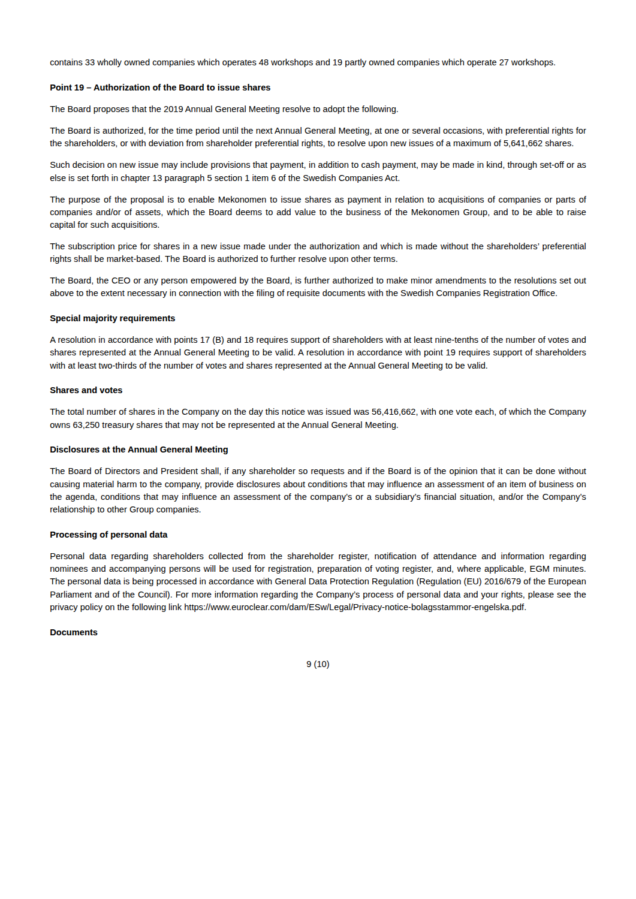contains 33 wholly owned companies which operates 48 workshops and 19 partly owned companies which operate 27 workshops.
Point 19 – Authorization of the Board to issue shares
The Board proposes that the 2019 Annual General Meeting resolve to adopt the following.
The Board is authorized, for the time period until the next Annual General Meeting, at one or several occasions, with preferential rights for the shareholders, or with deviation from shareholder preferential rights, to resolve upon new issues of a maximum of 5,641,662 shares.
Such decision on new issue may include provisions that payment, in addition to cash payment, may be made in kind, through set-off or as else is set forth in chapter 13 paragraph 5 section 1 item 6 of the Swedish Companies Act.
The purpose of the proposal is to enable Mekonomen to issue shares as payment in relation to acquisitions of companies or parts of companies and/or of assets, which the Board deems to add value to the business of the Mekonomen Group, and to be able to raise capital for such acquisitions.
The subscription price for shares in a new issue made under the authorization and which is made without the shareholders’ preferential rights shall be market-based. The Board is authorized to further resolve upon other terms.
The Board, the CEO or any person empowered by the Board, is further authorized to make minor amendments to the resolutions set out above to the extent necessary in connection with the filing of requisite documents with the Swedish Companies Registration Office.
Special majority requirements
A resolution in accordance with points 17 (B) and 18 requires support of shareholders with at least nine-tenths of the number of votes and shares represented at the Annual General Meeting to be valid. A resolution in accordance with point 19 requires support of shareholders with at least two-thirds of the number of votes and shares represented at the Annual General Meeting to be valid.
Shares and votes
The total number of shares in the Company on the day this notice was issued was 56,416,662, with one vote each, of which the Company owns 63,250 treasury shares that may not be represented at the Annual General Meeting.
Disclosures at the Annual General Meeting
The Board of Directors and President shall, if any shareholder so requests and if the Board is of the opinion that it can be done without causing material harm to the company, provide disclosures about conditions that may influence an assessment of an item of business on the agenda, conditions that may influence an assessment of the company’s or a subsidiary’s financial situation, and/or the Company’s relationship to other Group companies.
Processing of personal data
Personal data regarding shareholders collected from the shareholder register, notification of attendance and information regarding nominees and accompanying persons will be used for registration, preparation of voting register, and, where applicable, EGM minutes. The personal data is being processed in accordance with General Data Protection Regulation (Regulation (EU) 2016/679 of the European Parliament and of the Council). For more information regarding the Company’s process of personal data and your rights, please see the privacy policy on the following link https://www.euroclear.com/dam/ESw/Legal/Privacy-notice-bolagsstammor-engelska.pdf.
Documents
9 (10)